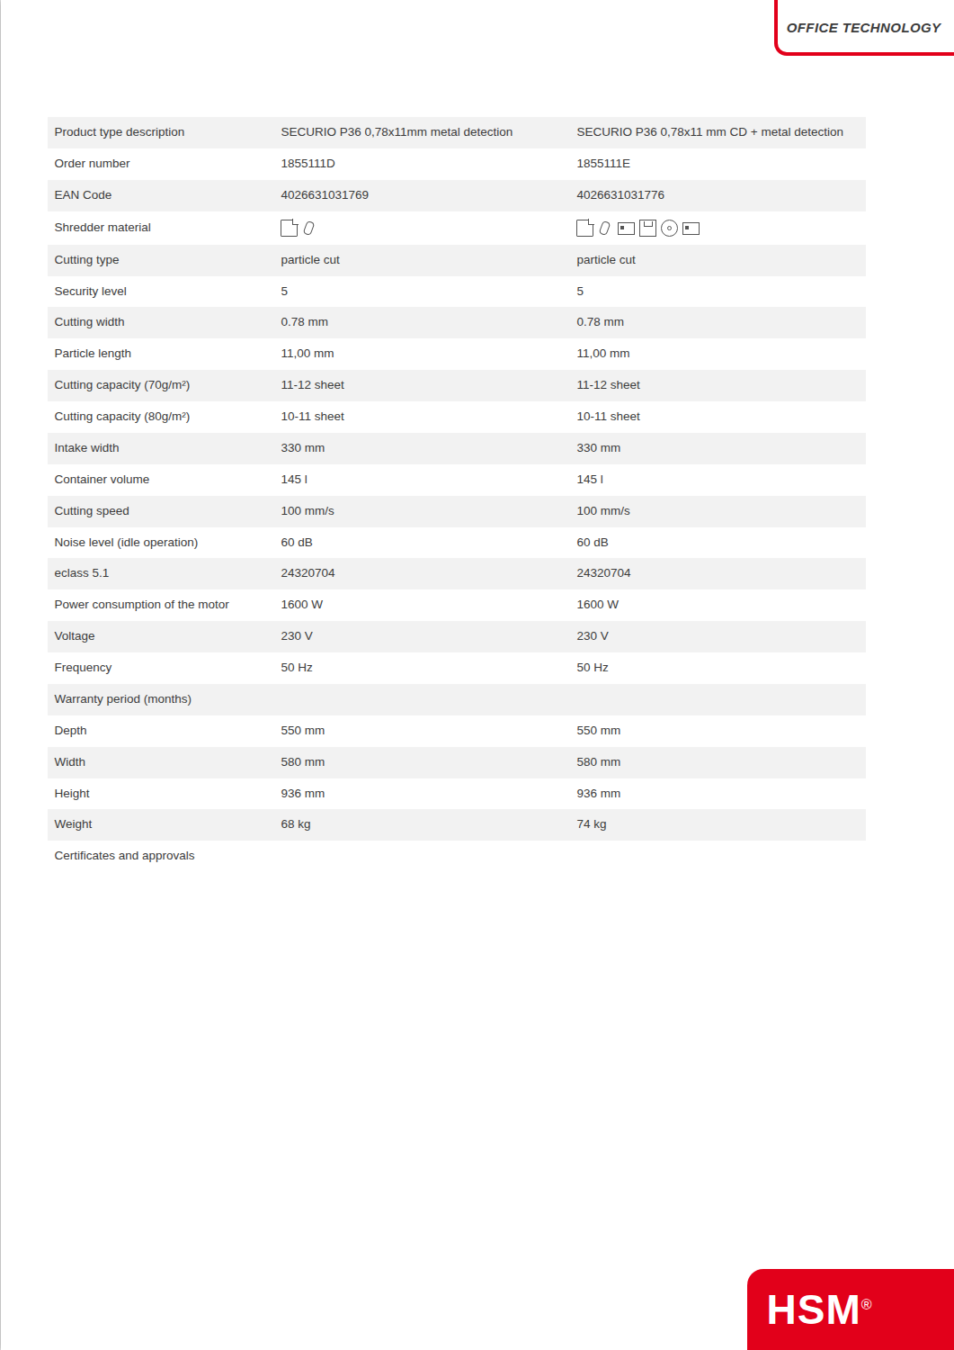OFFICE TECHNOLOGY
| Product type description | SECURIO P36 0,78x11mm metal detection | SECURIO P36 0,78x11 mm CD + metal detection |
| Order number | 1855111D | 1855111E |
| EAN Code | 4026631031769 | 4026631031776 |
| Shredder material | | |
| Cutting type | particle cut | particle cut |
| Security level | 5 | 5 |
| Cutting width | 0.78 mm | 0.78 mm |
| Particle length | 11,00 mm | 11,00 mm |
| Cutting capacity (70g/m²) | 11-12 sheet | 11-12 sheet |
| Cutting capacity (80g/m²) | 10-11 sheet | 10-11 sheet |
| Intake width | 330 mm | 330 mm |
| Container volume | 145 l | 145 l |
| Cutting speed | 100 mm/s | 100 mm/s |
| Noise level (idle operation) | 60 dB | 60 dB |
| eclass 5.1 | 24320704 | 24320704 |
| Power consumption of the motor | 1600 W | 1600 W |
| Voltage | 230 V | 230 V |
| Frequency | 50 Hz | 50 Hz |
| Warranty period (months) | | |
| Depth | 550 mm | 550 mm |
| Width | 580 mm | 580 mm |
| Height | 936 mm | 936 mm |
| Weight | 68 kg | 74 kg |
| Certificates and approvals | | |
HSM®